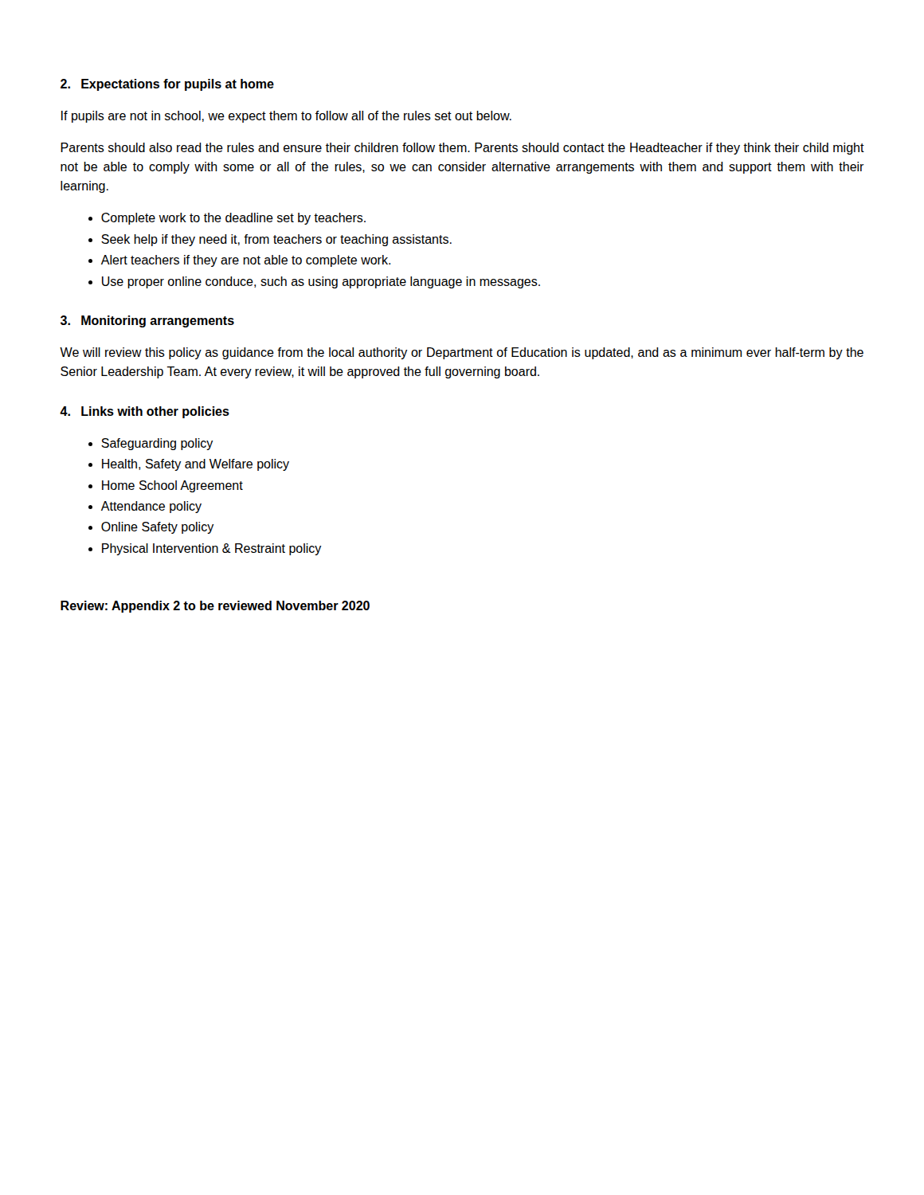2. Expectations for pupils at home
If pupils are not in school, we expect them to follow all of the rules set out below.
Parents should also read the rules and ensure their children follow them. Parents should contact the Headteacher if they think their child might not be able to comply with some or all of the rules, so we can consider alternative arrangements with them and support them with their learning.
Complete work to the deadline set by teachers.
Seek help if they need it, from teachers or teaching assistants.
Alert teachers if they are not able to complete work.
Use proper online conduce, such as using appropriate language in messages.
3. Monitoring arrangements
We will review this policy as guidance from the local authority or Department of Education is updated, and as a minimum ever half-term by the Senior Leadership Team. At every review, it will be approved the full governing board.
4. Links with other policies
Safeguarding policy
Health, Safety and Welfare policy
Home School Agreement
Attendance policy
Online Safety policy
Physical Intervention & Restraint policy
Review: Appendix 2 to be reviewed November 2020